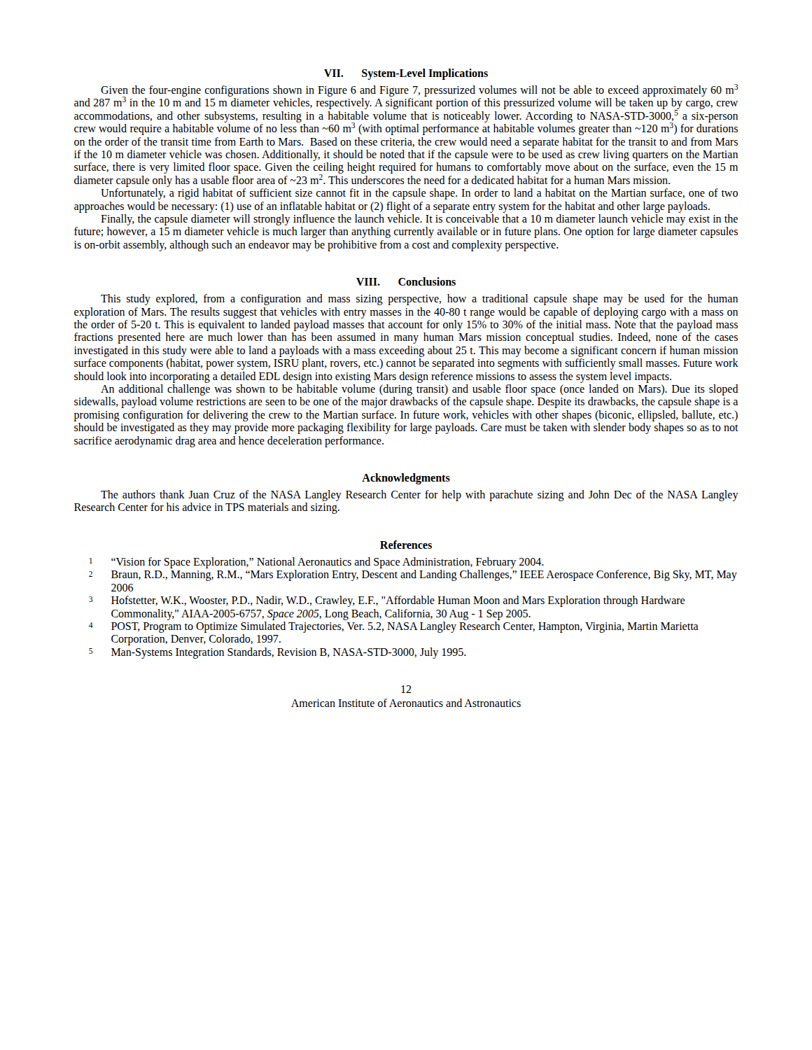VII. System-Level Implications
Given the four-engine configurations shown in Figure 6 and Figure 7, pressurized volumes will not be able to exceed approximately 60 m3 and 287 m3 in the 10 m and 15 m diameter vehicles, respectively. A significant portion of this pressurized volume will be taken up by cargo, crew accommodations, and other subsystems, resulting in a habitable volume that is noticeably lower. According to NASA-STD-3000,5 a six-person crew would require a habitable volume of no less than ~60 m3 (with optimal performance at habitable volumes greater than ~120 m3) for durations on the order of the transit time from Earth to Mars. Based on these criteria, the crew would need a separate habitat for the transit to and from Mars if the 10 m diameter vehicle was chosen. Additionally, it should be noted that if the capsule were to be used as crew living quarters on the Martian surface, there is very limited floor space. Given the ceiling height required for humans to comfortably move about on the surface, even the 15 m diameter capsule only has a usable floor area of ~23 m2. This underscores the need for a dedicated habitat for a human Mars mission.
Unfortunately, a rigid habitat of sufficient size cannot fit in the capsule shape. In order to land a habitat on the Martian surface, one of two approaches would be necessary: (1) use of an inflatable habitat or (2) flight of a separate entry system for the habitat and other large payloads.
Finally, the capsule diameter will strongly influence the launch vehicle. It is conceivable that a 10 m diameter launch vehicle may exist in the future; however, a 15 m diameter vehicle is much larger than anything currently available or in future plans. One option for large diameter capsules is on-orbit assembly, although such an endeavor may be prohibitive from a cost and complexity perspective.
VIII. Conclusions
This study explored, from a configuration and mass sizing perspective, how a traditional capsule shape may be used for the human exploration of Mars. The results suggest that vehicles with entry masses in the 40-80 t range would be capable of deploying cargo with a mass on the order of 5-20 t. This is equivalent to landed payload masses that account for only 15% to 30% of the initial mass. Note that the payload mass fractions presented here are much lower than has been assumed in many human Mars mission conceptual studies. Indeed, none of the cases investigated in this study were able to land a payloads with a mass exceeding about 25 t. This may become a significant concern if human mission surface components (habitat, power system, ISRU plant, rovers, etc.) cannot be separated into segments with sufficiently small masses. Future work should look into incorporating a detailed EDL design into existing Mars design reference missions to assess the system level impacts.
An additional challenge was shown to be habitable volume (during transit) and usable floor space (once landed on Mars). Due its sloped sidewalls, payload volume restrictions are seen to be one of the major drawbacks of the capsule shape. Despite its drawbacks, the capsule shape is a promising configuration for delivering the crew to the Martian surface. In future work, vehicles with other shapes (biconic, ellipsled, ballute, etc.) should be investigated as they may provide more packaging flexibility for large payloads. Care must be taken with slender body shapes so as to not sacrifice aerodynamic drag area and hence deceleration performance.
Acknowledgments
The authors thank Juan Cruz of the NASA Langley Research Center for help with parachute sizing and John Dec of the NASA Langley Research Center for his advice in TPS materials and sizing.
References
1
“Vision for Space Exploration,” National Aeronautics and Space Administration, February 2004.
2
Braun, R.D., Manning, R.M., “Mars Exploration Entry, Descent and Landing Challenges,” IEEE Aerospace Conference, Big Sky, MT, May 2006
3
Hofstetter, W.K., Wooster, P.D., Nadir, W.D., Crawley, E.F., "Affordable Human Moon and Mars Exploration through Hardware Commonality," AIAA-2005-6757, Space 2005, Long Beach, California, 30 Aug - 1 Sep 2005.
4
POST, Program to Optimize Simulated Trajectories, Ver. 5.2, NASA Langley Research Center, Hampton, Virginia, Martin Marietta Corporation, Denver, Colorado, 1997.
5
Man-Systems Integration Standards, Revision B, NASA-STD-3000, July 1995.
12 American Institute of Aeronautics and Astronautics